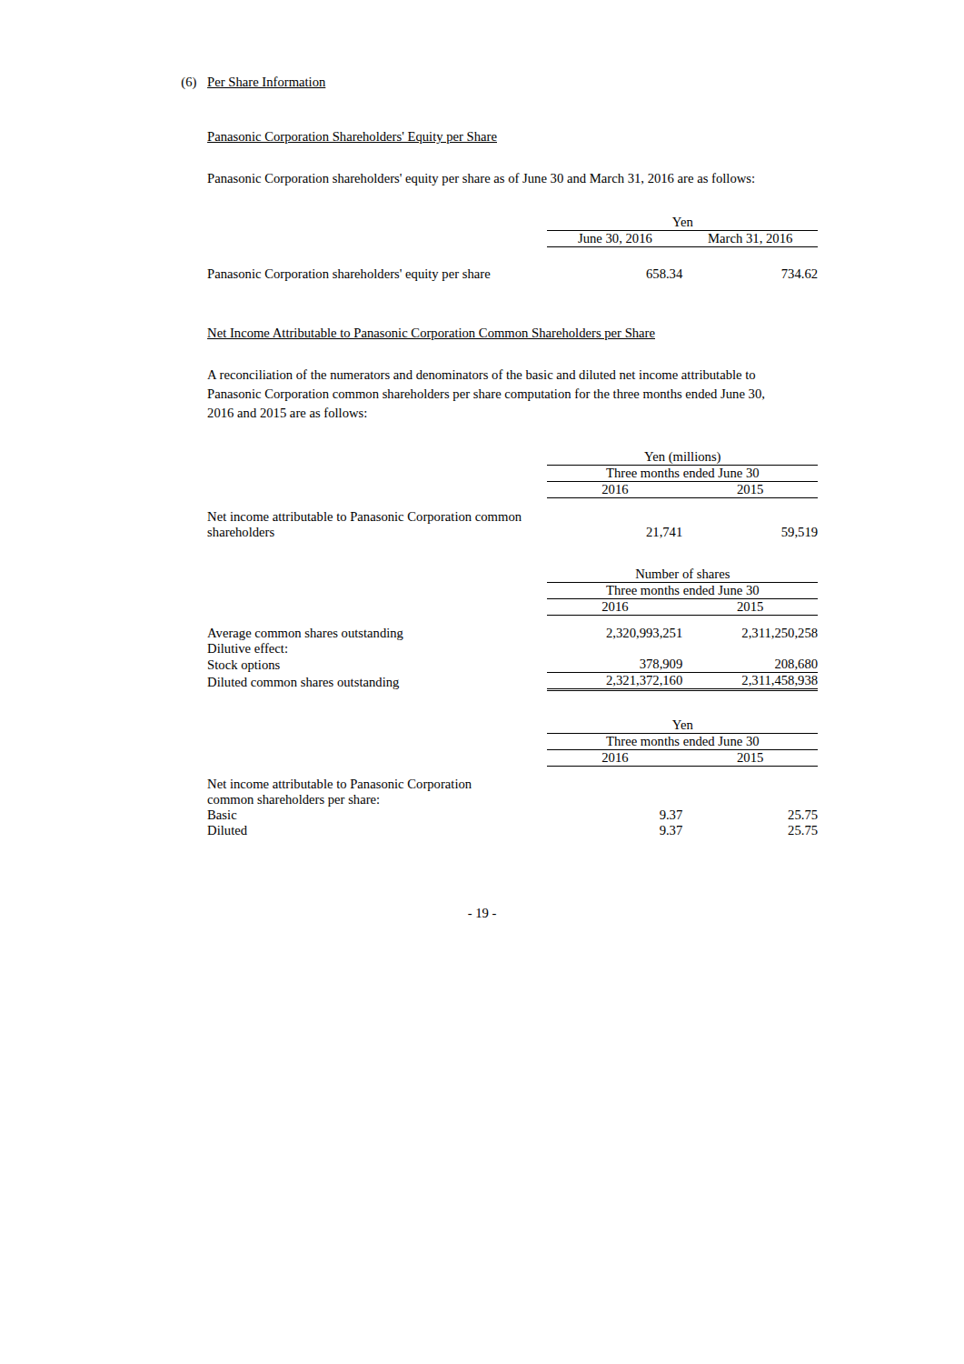(6) Per Share Information
Panasonic Corporation Shareholders' Equity per Share
Panasonic Corporation shareholders' equity per share as of June 30 and March 31, 2016 are as follows:
| | Yen |
| | June 30, 2016 | March 31, 2016 |
| Panasonic Corporation shareholders' equity per share | 658.34 | 734.62 |
Net Income Attributable to Panasonic Corporation Common Shareholders per Share
A reconciliation of the numerators and denominators of the basic and diluted net income attributable to Panasonic Corporation common shareholders per share computation for the three months ended June 30, 2016 and 2015 are as follows:
| | Yen (millions) |
| | Three months ended June 30 |
| | 2016 | 2015 |
| Net income attributable to Panasonic Corporation common | | |
| shareholders | 21,741 | 59,519 |
| | Number of shares |
| | Three months ended June 30 |
| | 2016 | 2015 |
| Average common shares outstanding | 2,320,993,251 | 2,311,250,258 |
| Dilutive effect: | | |
| Stock options | 378,909 | 208,680 |
| Diluted common shares outstanding | 2,321,372,160 | 2,311,458,938 |
| | Yen |
| | Three months ended June 30 |
| | 2016 | 2015 |
| Net income attributable to Panasonic Corporation | | |
| common shareholders per share: | | |
| Basic | 9.37 | 25.75 |
| Diluted | 9.37 | 25.75 |
- 19 -